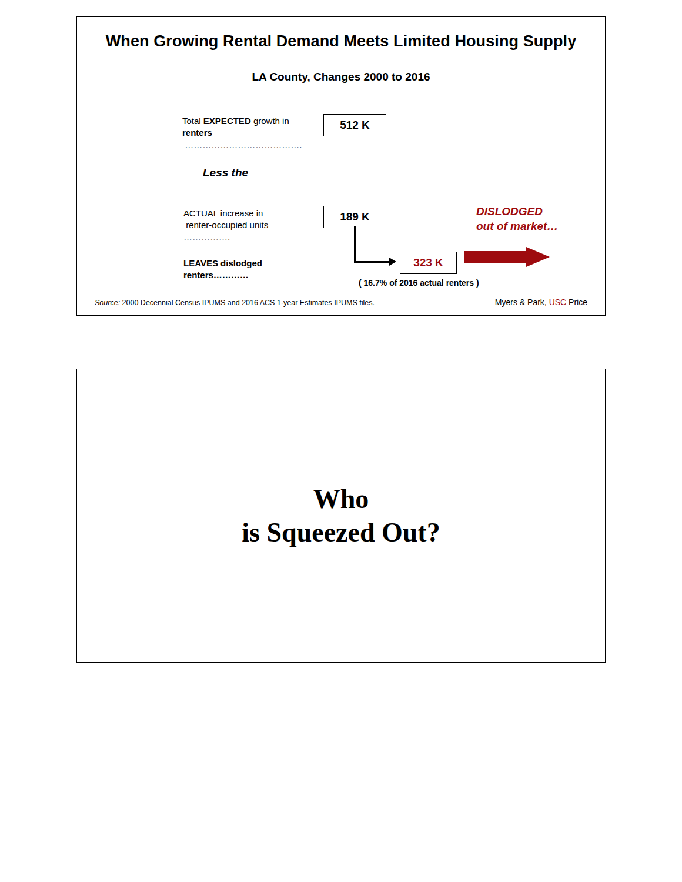When Growing Rental Demand Meets Limited Housing Supply
LA County, Changes 2000 to 2016
Total EXPECTED growth in
renters ………………………………….
512 K
Less the
ACTUAL increase in
renter-occupied units …………….
189 K
LEAVES dislodged renters…………
323 K
( 16.7% of 2016 actual renters )
DISLODGED
out of market…
Source: 2000 Decennial Census IPUMS and 2016 ACS 1-year Estimates IPUMS files.
Myers & Park, USC Price
Who
is Squeezed Out?